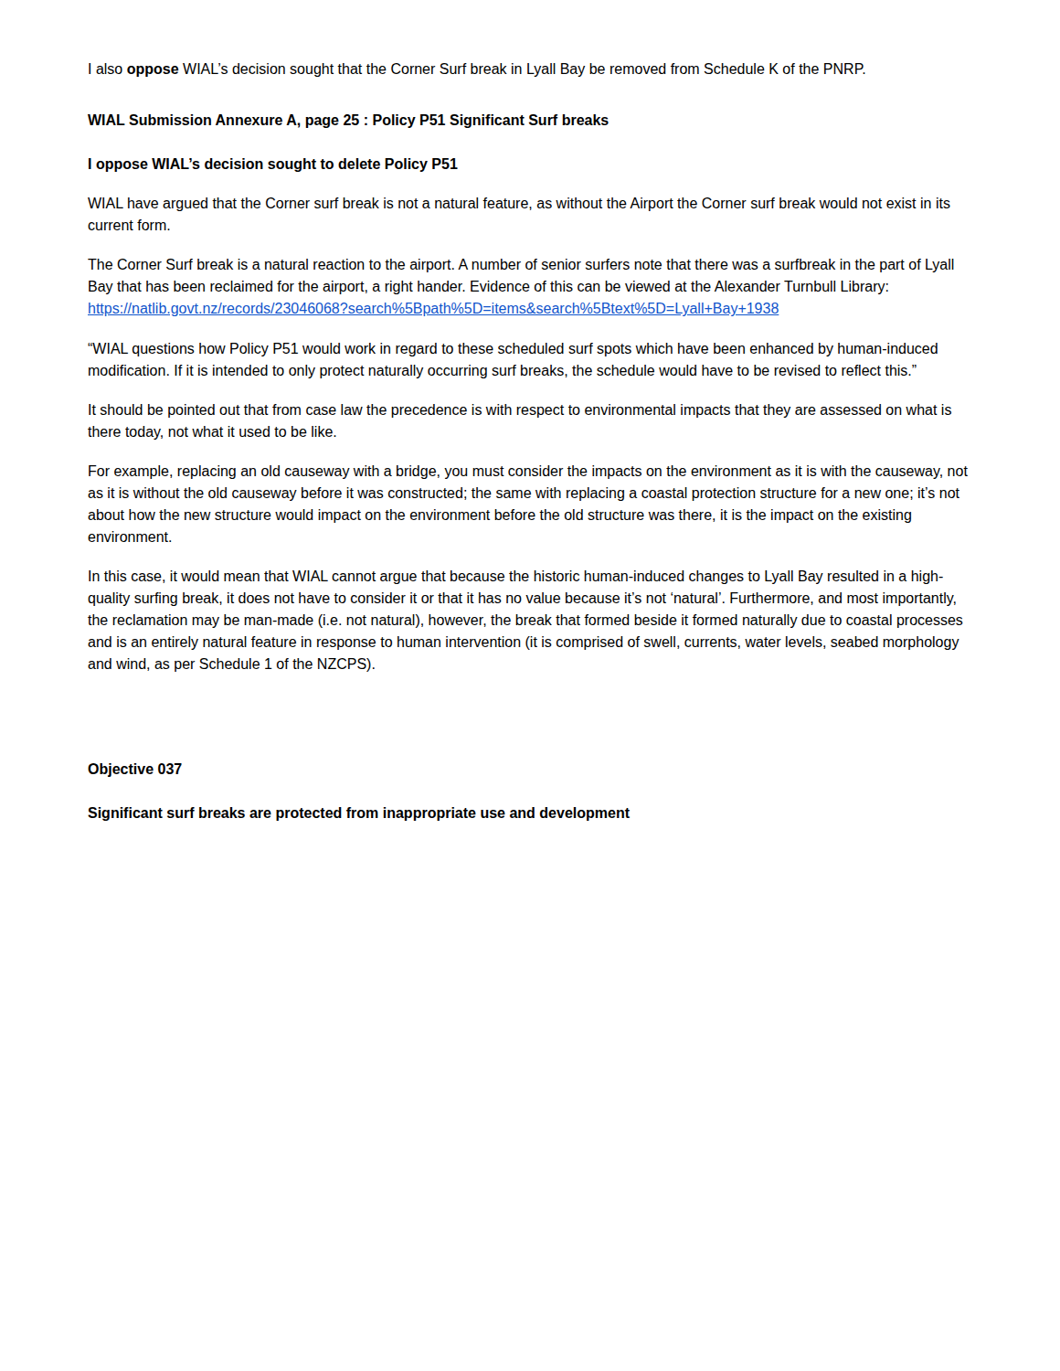I also oppose WIAL’s decision sought that the Corner Surf break in Lyall Bay be removed from Schedule K of the PNRP.
WIAL Submission Annexure A, page 25 : Policy P51 Significant Surf breaks
I oppose WIAL’s decision sought to delete Policy P51
WIAL have argued that the Corner surf break is not a natural feature, as without the Airport the Corner surf break would not exist in its current form.
The Corner Surf break is a natural reaction to the airport. A number of senior surfers note that there was a surfbreak in the part of Lyall Bay that has been reclaimed for the airport, a right hander. Evidence of this can be viewed at the Alexander Turnbull Library:
https://natlib.govt.nz/records/23046068?search%5Bpath%5D=items&search%5Btext%5D=Lyall+Bay+1938
“WIAL questions how Policy P51 would work in regard to these scheduled surf spots which have been enhanced by human-induced modification. If it is intended to only protect naturally occurring surf breaks, the schedule would have to be revised to reflect this.”
It should be pointed out that from case law the precedence is with respect to environmental impacts that they are assessed on what is there today, not what it used to be like.
For example, replacing an old causeway with a bridge, you must consider the impacts on the environment as it is with the causeway, not as it is without the old causeway before it was constructed; the same with replacing a coastal protection structure for a new one; it’s not about how the new structure would impact on the environment before the old structure was there, it is the impact on the existing environment.
In this case, it would mean that WIAL cannot argue that because the historic human-induced changes to Lyall Bay resulted in a high-quality surfing break, it does not have to consider it or that it has no value because it’s not ‘natural’. Furthermore, and most importantly, the reclamation may be man-made (i.e. not natural), however, the break that formed beside it formed naturally due to coastal processes and is an entirely natural feature in response to human intervention (it is comprised of swell, currents, water levels, seabed morphology and wind, as per Schedule 1 of the NZCPS).
Objective 037
Significant surf breaks are protected from inappropriate use and development